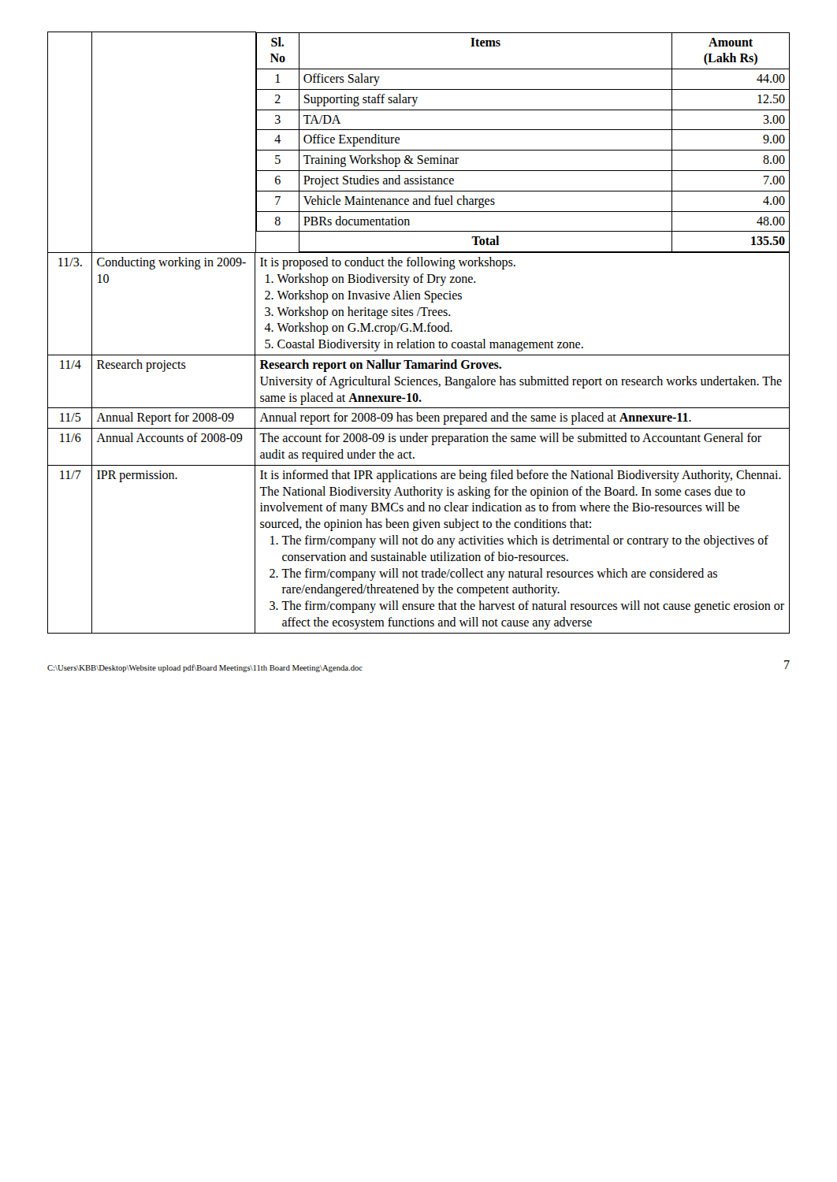| | | / Sl. No / Items / Amount (Lakh Rs) / / --- / --- / --- / / 1 / Officers Salary / 44.00 / / 2 / Supporting staff salary / 12.50 / / 3 / TA/DA / 3.00 / / 4 / Office Expenditure / 9.00 / / 5 / Training Workshop & Seminar / 8.00 / / 6 / Project Studies and assistance / 7.00 / / 7 / Vehicle Maintenance and fuel charges / 4.00 / / 8 / PBRs documentation / 48.00 / / / Total / 135.50 / |
| 11/3. | Conducting working in 2009-10 | It is proposed to conduct the following workshops. Workshop on Biodiversity of Dry zone. Workshop on Invasive Alien Species Workshop on heritage sites /Trees. Workshop on G.M.crop/G.M.food. Coastal Biodiversity in relation to coastal management zone. |
| 11/4 | Research projects | Research report on Nallur Tamarind Groves. University of Agricultural Sciences, Bangalore has submitted report on research works undertaken. The same is placed at Annexure-10. |
| 11/5 | Annual Report for 2008-09 | Annual report for 2008-09 has been prepared and the same is placed at Annexure-11 . |
| 11/6 | Annual Accounts of 2008-09 | The account for 2008-09 is under preparation the same will be submitted to Accountant General for audit as required under the act. |
| 11/7 | IPR permission. | It is informed that IPR applications are being filed before the National Biodiversity Authority, Chennai. The National Biodiversity Authority is asking for the opinion of the Board. In some cases due to involvement of many BMCs and no clear indication as to from where the Bio-resources will be sourced, the opinion has been given subject to the conditions that: The firm/company will not do any activities which is detrimental or contrary to the objectives of conservation and sustainable utilization of bio-resources. The firm/company will not trade/collect any natural resources which are considered as rare/endangered/threatened by the competent authority. The firm/company will ensure that the harvest of natural resources will not cause genetic erosion or affect the ecosystem functions and will not cause any adverse |
C:\Users\KBB\Desktop\Website upload pdf\Board Meetings\11th Board Meeting\Agenda.doc 7